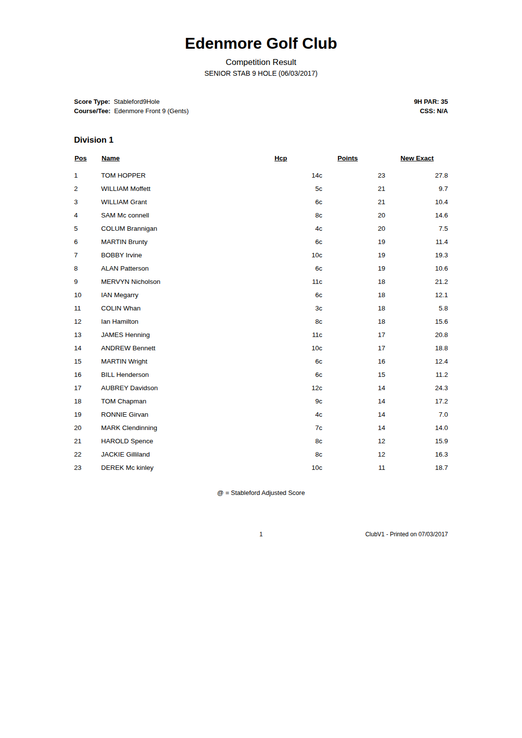Edenmore Golf Club
Competition Result
SENIOR STAB 9 HOLE (06/03/2017)
| Score Type: Stableford9Hole | 9H PAR: 35 |
| Course/Tee: Edenmore Front 9 (Gents) | CSS: N/A |
Division 1
| Pos | Name | Hcp | Points | New Exact |
| --- | --- | --- | --- | --- |
| 1 | TOM HOPPER | 14c | 23 | 27.8 |
| 2 | WILLIAM Moffett | 5c | 21 | 9.7 |
| 3 | WILLIAM Grant | 6c | 21 | 10.4 |
| 4 | SAM Mc connell | 8c | 20 | 14.6 |
| 5 | COLUM Brannigan | 4c | 20 | 7.5 |
| 6 | MARTIN Brunty | 6c | 19 | 11.4 |
| 7 | BOBBY Irvine | 10c | 19 | 19.3 |
| 8 | ALAN Patterson | 6c | 19 | 10.6 |
| 9 | MERVYN Nicholson | 11c | 18 | 21.2 |
| 10 | IAN Megarry | 6c | 18 | 12.1 |
| 11 | COLIN Whan | 3c | 18 | 5.8 |
| 12 | Ian Hamilton | 8c | 18 | 15.6 |
| 13 | JAMES Henning | 11c | 17 | 20.8 |
| 14 | ANDREW Bennett | 10c | 17 | 18.8 |
| 15 | MARTIN Wright | 6c | 16 | 12.4 |
| 16 | BILL Henderson | 6c | 15 | 11.2 |
| 17 | AUBREY Davidson | 12c | 14 | 24.3 |
| 18 | TOM Chapman | 9c | 14 | 17.2 |
| 19 | RONNIE Girvan | 4c | 14 | 7.0 |
| 20 | MARK Clendinning | 7c | 14 | 14.0 |
| 21 | HAROLD Spence | 8c | 12 | 15.9 |
| 22 | JACKIE Gilliland | 8c | 12 | 16.3 |
| 23 | DEREK Mc kinley | 10c | 11 | 18.7 |
@ = Stableford Adjusted Score
1 ClubV1 - Printed on 07/03/2017